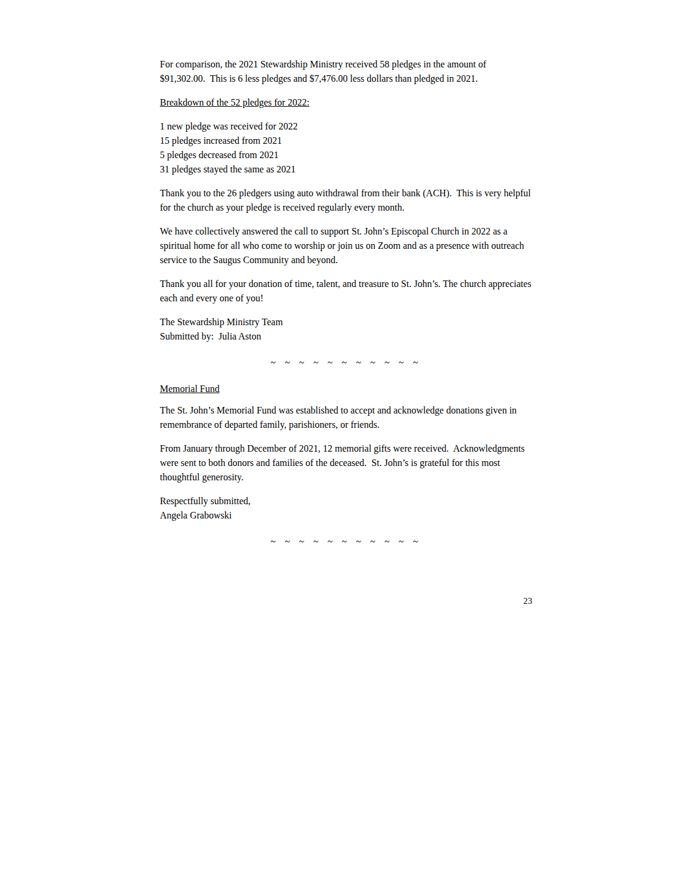For comparison, the 2021 Stewardship Ministry received 58 pledges in the amount of $91,302.00. This is 6 less pledges and $7,476.00 less dollars than pledged in 2021.
Breakdown of the 52 pledges for 2022:
1 new pledge was received for 2022
15 pledges increased from 2021
5 pledges decreased from 2021
31 pledges stayed the same as 2021
Thank you to the 26 pledgers using auto withdrawal from their bank (ACH). This is very helpful for the church as your pledge is received regularly every month.
We have collectively answered the call to support St. John’s Episcopal Church in 2022 as a spiritual home for all who come to worship or join us on Zoom and as a presence with outreach service to the Saugus Community and beyond.
Thank you all for your donation of time, talent, and treasure to St. John’s. The church appreciates each and every one of you!
The Stewardship Ministry Team
Submitted by: Julia Aston
~ ~ ~ ~ ~ ~ ~ ~ ~ ~ ~
Memorial Fund
The St. John’s Memorial Fund was established to accept and acknowledge donations given in remembrance of departed family, parishioners, or friends.
From January through December of 2021, 12 memorial gifts were received. Acknowledgments were sent to both donors and families of the deceased. St. John’s is grateful for this most thoughtful generosity.
Respectfully submitted,
Angela Grabowski
~ ~ ~ ~ ~ ~ ~ ~ ~ ~ ~
23